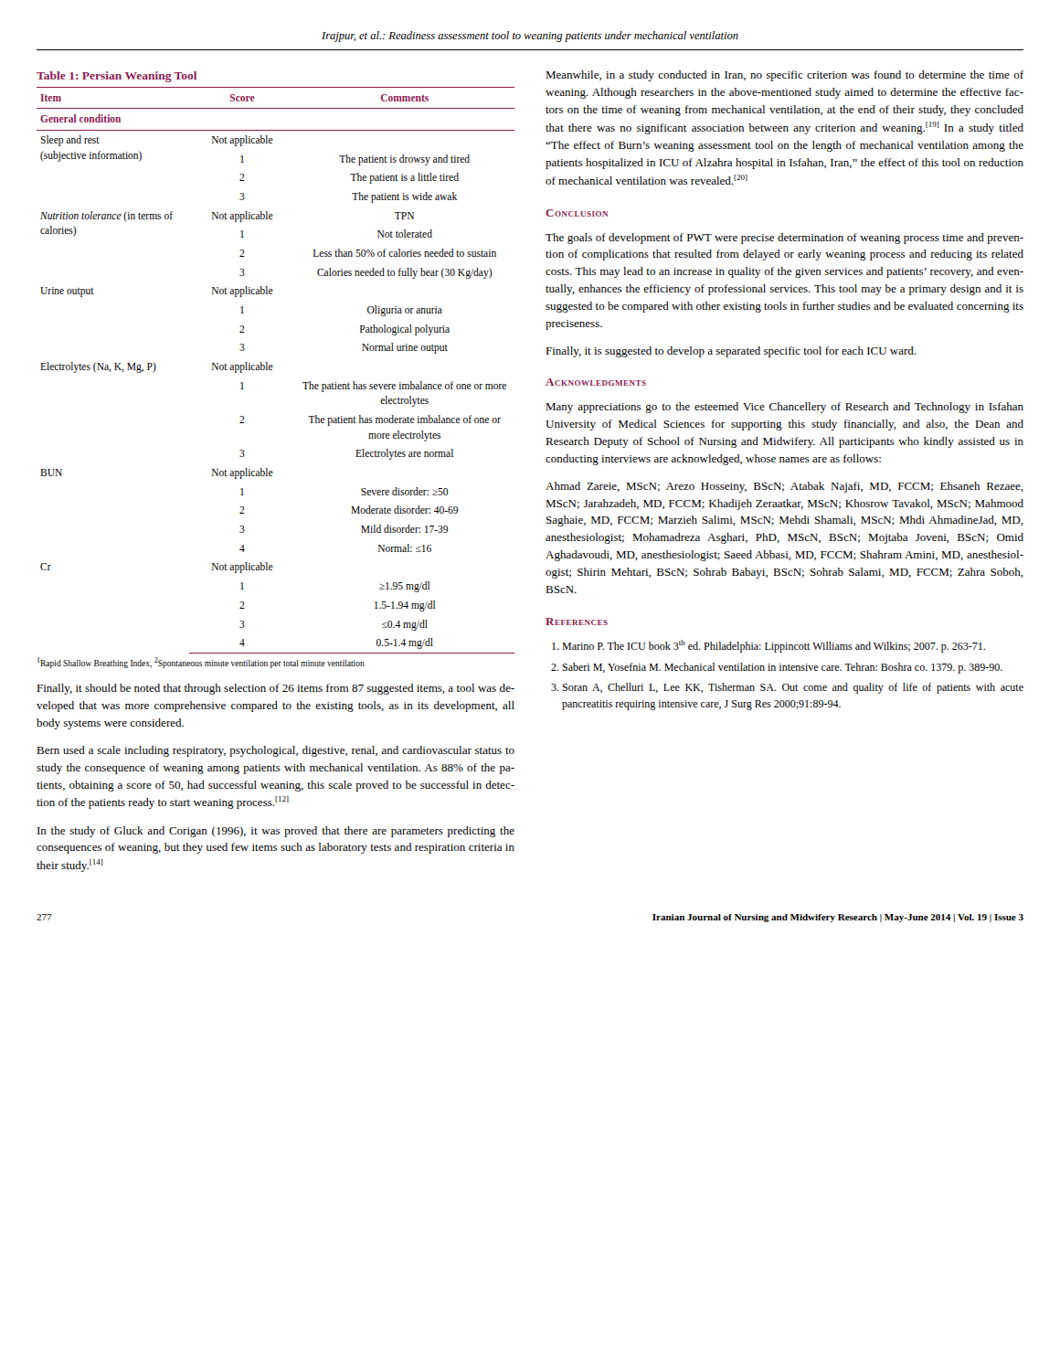Irajpur, et al.: Readiness assessment tool to weaning patients under mechanical ventilation
Table 1: Persian Weaning Tool
| Item | Score | Comments |
| --- | --- | --- |
| General condition |
| Sleep and rest (subjective information) | Not applicable | |
| 1 | The patient is drowsy and tired |
| 2 | The patient is a little tired |
| 3 | The patient is wide awak |
| Nutrition tolerance (in terms of calories) | Not applicable | TPN |
| 1 | Not tolerated |
| 2 | Less than 50% of calories needed to sustain |
| 3 | Calories needed to fully bear (30 Kg/day) |
| Urine output | Not applicable | |
| 1 | Oliguria or anuria |
| 2 | Pathological polyuria |
| 3 | Normal urine output |
| Electrolytes (Na, K, Mg, P) | Not applicable | |
| 1 | The patient has severe imbalance of one or more electrolytes |
| 2 | The patient has moderate imbalance of one or more electrolytes |
| 3 | Electrolytes are normal |
| BUN | Not applicable | |
| 1 | Severe disorder: ≥50 |
| 2 | Moderate disorder: 40-69 |
| 3 | Mild disorder: 17-39 |
| 4 | Normal: ≤16 |
| Cr | Not applicable | |
| 1 | ≥1.95 mg/dl |
| 2 | 1.5-1.94 mg/dl |
| 3 | ≤0.4 mg/dl |
| 4 | 0.5-1.4 mg/dl |
1Rapid Shallow Breathing Index, 2Spontaneous minute ventilation per total minute ventilation
Finally, it should be noted that through selection of 26 items from 87 suggested items, a tool was developed that was more comprehensive compared to the existing tools, as in its development, all body systems were considered.
Bern used a scale including respiratory, psychological, digestive, renal, and cardiovascular status to study the consequence of weaning among patients with mechanical ventilation. As 88% of the patients, obtaining a score of 50, had successful weaning, this scale proved to be successful in detection of the patients ready to start weaning process.[12]
In the study of Gluck and Corigan (1996), it was proved that there are parameters predicting the consequences of weaning, but they used few items such as laboratory tests and respiration criteria in their study.[14]
Meanwhile, in a study conducted in Iran, no specific criterion was found to determine the time of weaning. Although researchers in the above-mentioned study aimed to determine the effective factors on the time of weaning from mechanical ventilation, at the end of their study, they concluded that there was no significant association between any criterion and weaning.[19] In a study titled “The effect of Burn’s weaning assessment tool on the length of mechanical ventilation among the patients hospitalized in ICU of Alzahra hospital in Isfahan, Iran,” the effect of this tool on reduction of mechanical ventilation was revealed.[20]
Conclusion
The goals of development of PWT were precise determination of weaning process time and prevention of complications that resulted from delayed or early weaning process and reducing its related costs. This may lead to an increase in quality of the given services and patients’ recovery, and eventually, enhances the efficiency of professional services. This tool may be a primary design and it is suggested to be compared with other existing tools in further studies and be evaluated concerning its preciseness.
Finally, it is suggested to develop a separated specific tool for each ICU ward.
Acknowledgments
Many appreciations go to the esteemed Vice Chancellery of Research and Technology in Isfahan University of Medical Sciences for supporting this study financially, and also, the Dean and Research Deputy of School of Nursing and Midwifery. All participants who kindly assisted us in conducting interviews are acknowledged, whose names are as follows:
Ahmad Zareie, MScN; Arezo Hosseiny, BScN; Atabak Najafi, MD, FCCM; Ehsaneh Rezaee, MScN; Jarahzadeh, MD, FCCM; Khadijeh Zeraatkar, MScN; Khosrow Tavakol, MScN; Mahmood Saghaie, MD, FCCM; Marzieh Salimi, MScN; Mehdi Shamali, MScN; Mhdi AhmadineJad, MD, anesthesiologist; Mohamadreza Asghari, PhD, MScN, BScN; Mojtaba Joveni, BScN; Omid Aghadavoudi, MD, anesthesiologist; Saeed Abbasi, MD, FCCM; Shahram Amini, MD, anesthesiologist; Shirin Mehtari, BScN; Sohrab Babayi, BScN; Sohrab Salami, MD, FCCM; Zahra Soboh, BScN.
References
Marino P. The ICU book 3th ed. Philadelphia: Lippincott Williams and Wilkins; 2007. p. 263-71.
Saberi M, Yosefnia M. Mechanical ventilation in intensive care. Tehran: Boshra co. 1379. p. 389-90.
Soran A, Chelluri L, Lee KK, Tisherman SA. Out come and quality of life of patients with acute pancreatitis requiring intensive care, J Surg Res 2000;91:89-94.
277
Iranian Journal of Nursing and Midwifery Research | May-June 2014 | Vol. 19 | Issue 3